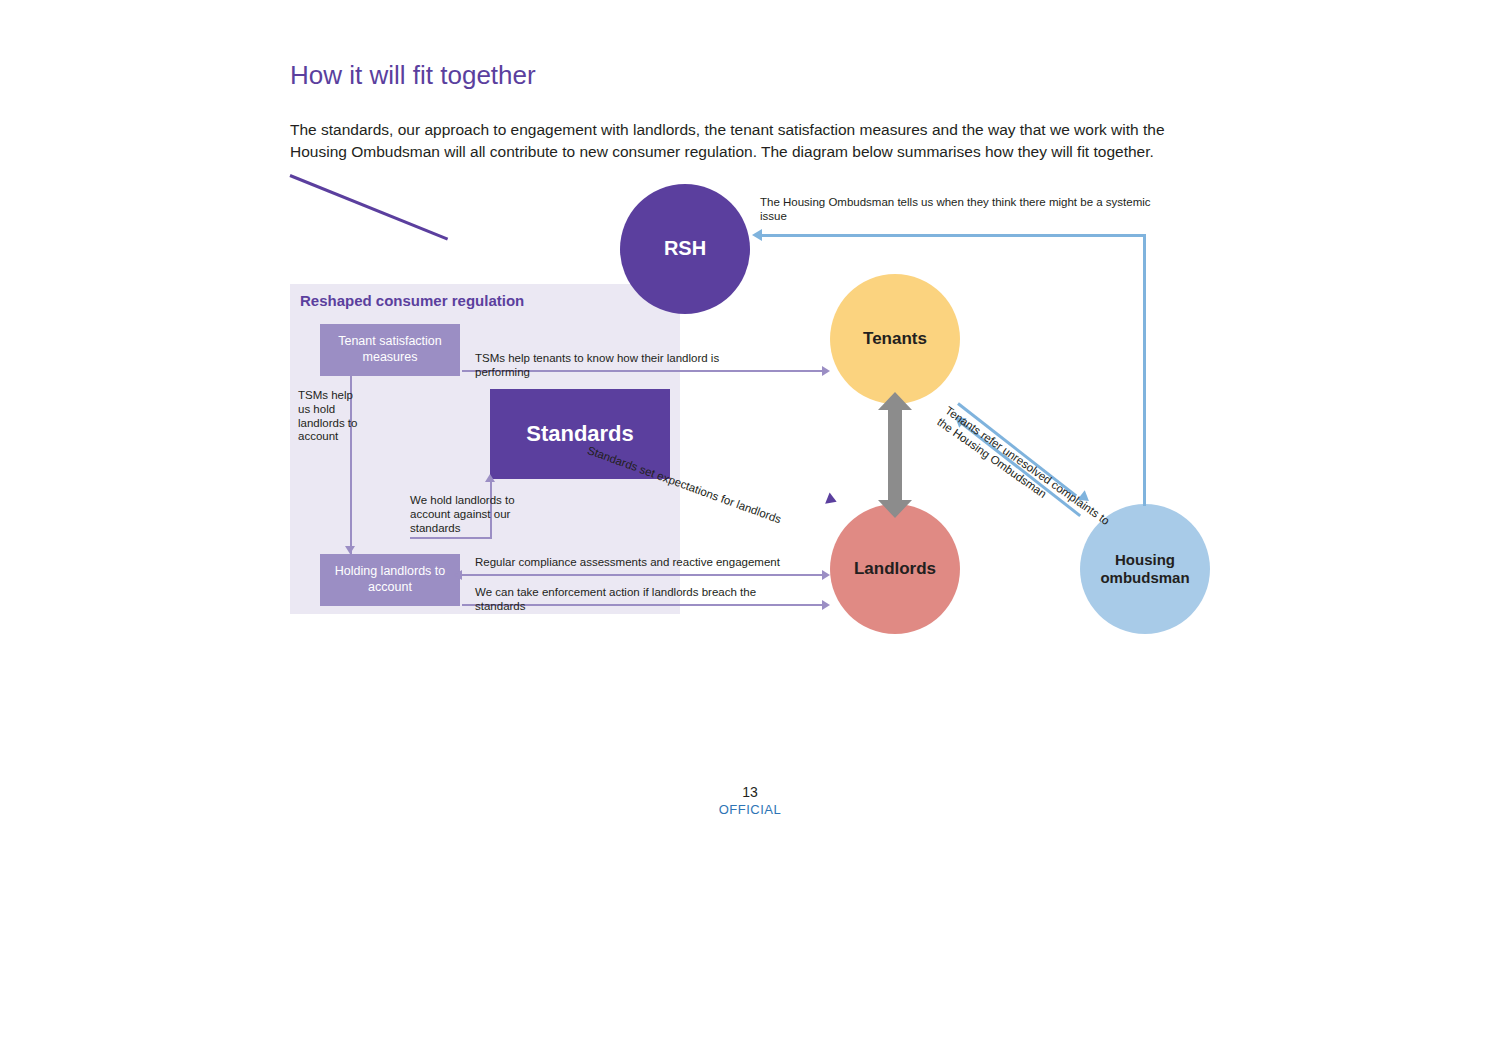How it will fit together
The standards, our approach to engagement with landlords, the tenant satisfaction measures and the way that we work with the Housing Ombudsman will all contribute to new consumer regulation. The diagram below summarises how they will fit together.
Reshaped consumer regulation
Tenant satisfaction measures
Standards
Holding landlords to account
RSH
Tenants
Landlords
Housing
ombudsman
TSMs help tenants to know how their landlord is performing
TSMs help us hold landlords to account
We hold landlords to account against our standards
Standards set expectations for landlords
Regular compliance assessments and reactive engagement
We can take enforcement action if landlords breach the standards
The Housing Ombudsman tells us when they think there might be a systemic issue
Tenants refer unresolved complaints to the Housing Ombudsman
13
OFFICIAL